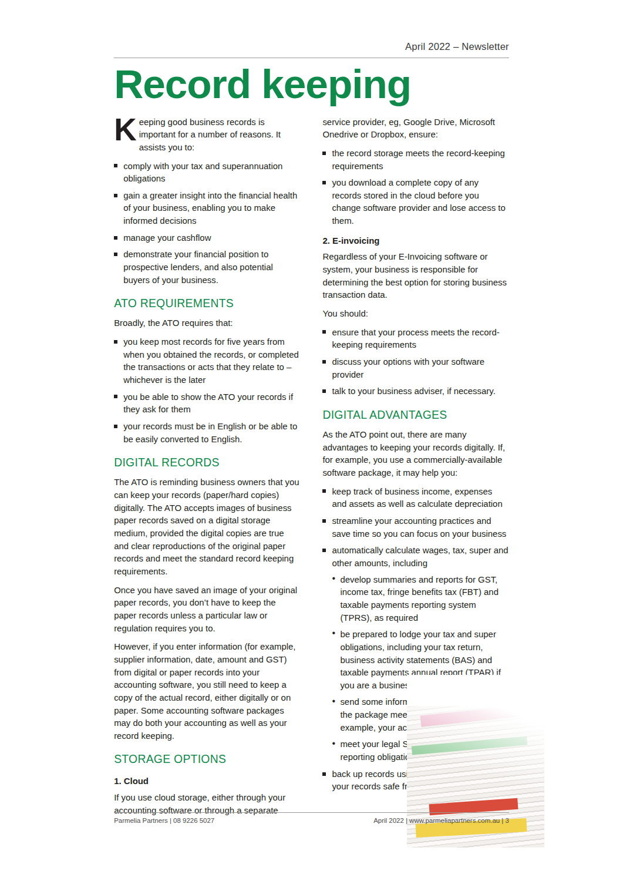April 2022 – Newsletter
Record keeping
Keeping good business records is important for a number of reasons. It assists you to:
comply with your tax and superannuation obligations
gain a greater insight into the financial health of your business, enabling you to make informed decisions
manage your cashflow
demonstrate your financial position to prospective lenders, and also potential buyers of your business.
ATO REQUIREMENTS
Broadly, the ATO requires that:
you keep most records for five years from when you obtained the records, or completed the transactions or acts that they relate to – whichever is the later
you be able to show the ATO your records if they ask for them
your records must be in English or be able to be easily converted to English.
DIGITAL RECORDS
The ATO is reminding business owners that you can keep your records (paper/hard copies) digitally. The ATO accepts images of business paper records saved on a digital storage medium, provided the digital copies are true and clear reproductions of the original paper records and meet the standard record keeping requirements.
Once you have saved an image of your original paper records, you don’t have to keep the paper records unless a particular law or regulation requires you to.
However, if you enter information (for example, supplier information, date, amount and GST) from digital or paper records into your accounting software, you still need to keep a copy of the actual record, either digitally or on paper. Some accounting software packages may do both your accounting as well as your record keeping.
STORAGE OPTIONS
1. Cloud
If you use cloud storage, either through your accounting software or through a separate service provider, eg, Google Drive, Microsoft Onedrive or Dropbox, ensure:
the record storage meets the record-keeping requirements
you download a complete copy of any records stored in the cloud before you change software provider and lose access to them.
2. E-invoicing
Regardless of your E-Invoicing software or system, your business is responsible for determining the best option for storing business transaction data.
You should:
ensure that your process meets the record-keeping requirements
discuss your options with your software provider
talk to your business adviser, if necessary.
DIGITAL ADVANTAGES
As the ATO point out, there are many advantages to keeping your records digitally. If, for example, you use a commercially-available software package, it may help you:
keep track of business income, expenses and assets as well as calculate depreciation
streamline your accounting practices and save time so you can focus on your business
automatically calculate wages, tax, super and other amounts, including
develop summaries and reports for GST, income tax, fringe benefits tax (FBT) and taxable payments reporting system (TPRS), as required
be prepared to lodge your tax and super obligations, including your tax return, business activity statements (BAS) and taxable payments annual report (TPAR) if you are a business that is required to
send some information to the ATO online (if the package meets ATO requirements), for example, your activity statement
meet your legal Single Touch Payroll (STP) reporting obligations
back up records using cloud storage to keep your records safe from flood, fire or theft.
Parmelia Partners | 08 9226 5027
April 2022 | www.parmeliapartners.com.au | 3